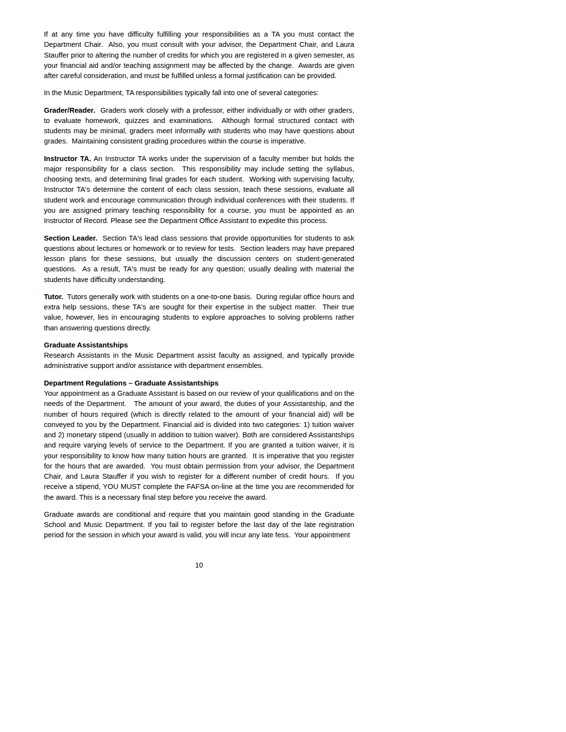If at any time you have difficulty fulfilling your responsibilities as a TA you must contact the Department Chair. Also, you must consult with your advisor, the Department Chair, and Laura Stauffer prior to altering the number of credits for which you are registered in a given semester, as your financial aid and/or teaching assignment may be affected by the change. Awards are given after careful consideration, and must be fulfilled unless a formal justification can be provided.
In the Music Department, TA responsibilities typically fall into one of several categories:
Grader/Reader. Graders work closely with a professor, either individually or with other graders, to evaluate homework, quizzes and examinations. Although formal structured contact with students may be minimal, graders meet informally with students who may have questions about grades. Maintaining consistent grading procedures within the course is imperative.
Instructor TA. An Instructor TA works under the supervision of a faculty member but holds the major responsibility for a class section. This responsibility may include setting the syllabus, choosing texts, and determining final grades for each student. Working with supervising faculty, Instructor TA's determine the content of each class session, teach these sessions, evaluate all student work and encourage communication through individual conferences with their students. If you are assigned primary teaching responsibility for a course, you must be appointed as an Instructor of Record. Please see the Department Office Assistant to expedite this process.
Section Leader. Section TA's lead class sessions that provide opportunities for students to ask questions about lectures or homework or to review for tests. Section leaders may have prepared lesson plans for these sessions, but usually the discussion centers on student-generated questions. As a result, TA's must be ready for any question; usually dealing with material the students have difficulty understanding.
Tutor. Tutors generally work with students on a one-to-one basis. During regular office hours and extra help sessions, these TA's are sought for their expertise in the subject matter. Their true value, however, lies in encouraging students to explore approaches to solving problems rather than answering questions directly.
Graduate Assistantships
Research Assistants in the Music Department assist faculty as assigned, and typically provide administrative support and/or assistance with department ensembles.
Department Regulations – Graduate Assistantships
Your appointment as a Graduate Assistant is based on our review of your qualifications and on the needs of the Department. The amount of your award, the duties of your Assistantship, and the number of hours required (which is directly related to the amount of your financial aid) will be conveyed to you by the Department. Financial aid is divided into two categories: 1) tuition waiver and 2) monetary stipend (usually in addition to tuition waiver). Both are considered Assistantships and require varying levels of service to the Department. If you are granted a tuition waiver, it is your responsibility to know how many tuition hours are granted. It is imperative that you register for the hours that are awarded. You must obtain permission from your advisor, the Department Chair, and Laura Stauffer if you wish to register for a different number of credit hours. If you receive a stipend, YOU MUST complete the FAFSA on-line at the time you are recommended for the award. This is a necessary final step before you receive the award.
Graduate awards are conditional and require that you maintain good standing in the Graduate School and Music Department. If you fail to register before the last day of the late registration period for the session in which your award is valid, you will incur any late fess. Your appointment
10